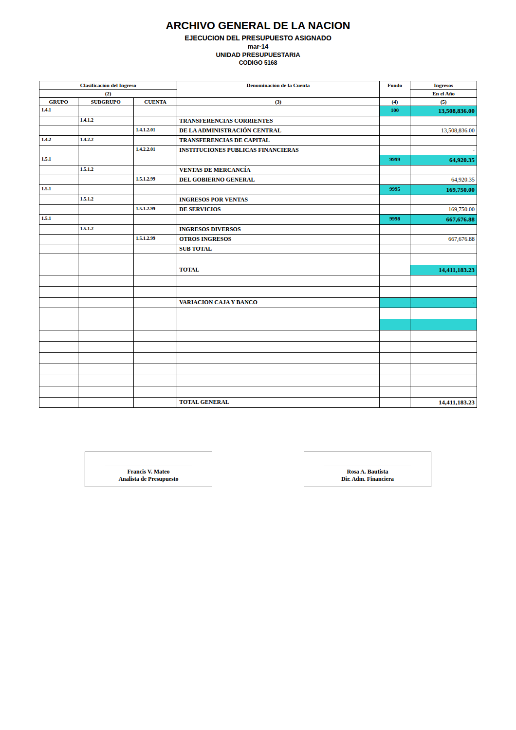ARCHIVO GENERAL DE LA NACION
EJECUCION DEL PRESUPUESTO ASIGNADO
mar-14
UNIDAD PRESUPUESTARIA
CODIGO 5168
| Clasificación del Ingreso | Denominación de la Cuenta | Fondo | Ingresos |
| --- | --- | --- | --- |
| (2) | En el Año |
| GRUPO | SUBGRUPO | CUENTA | (3) | (4) | (5) |
| 1.4.1 | | | | 100 | 13,508,836.00 |
| | 1.4.1.2 | | TRANSFERENCIAS CORRIENTES | | |
| | | 1.4.1.2.01 | DE LA ADMINISTRACIÓN CENTRAL | | 13,508,836.00 |
| 1.4.2 | 1.4.2.2 | | TRANSFERENCIAS DE CAPITAL | | |
| | | 1.4.2.2.01 | INSTITUCIONES PUBLICAS FINANCIERAS | | - |
| 1.5.1 | | | | 9999 | 64,920.35 |
| | 1.5.1.2 | | VENTAS DE MERCANCÍA | | |
| | | 1.5.1.2.99 | DEL GOBIERNO GENERAL | | 64,920.35 |
| 1.5.1 | | | | 9995 | 169,750.00 |
| | 1.5.1.2 | | INGRESOS POR VENTAS | | |
| | | 1.5.1.2.99 | DE SERVICIOS | | 169,750.00 |
| 1.5.1 | | | | 9998 | 667,676.88 |
| | 1.5.1.2 | | INGRESOS DIVERSOS | | |
| | | 1.5.1.2.99 | OTROS INGRESOS | | 667,676.88 |
| | | | SUB TOTAL | | |
| | | | TOTAL | | 14,411,183.23 |
| | | | VARIACION CAJA Y BANCO | | - |
| | | | TOTAL GENERAL | | 14,411,183.23 |
| Francis V. Mateo Analista de Presupuesto | Rosa A. Bautista Dir. Adm. Financiera |